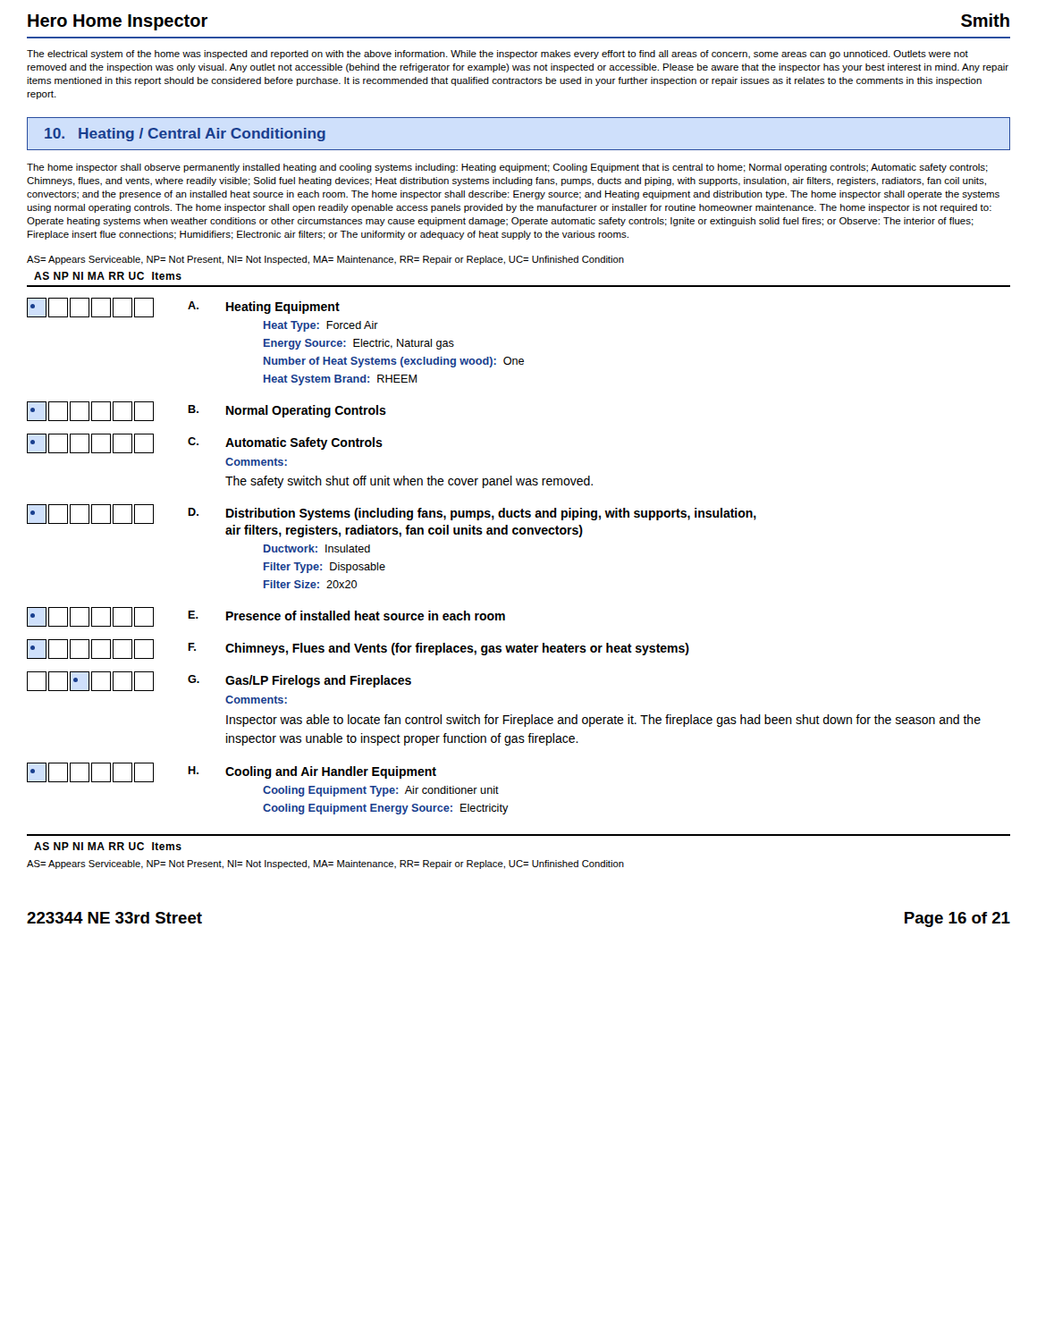Hero Home Inspector
Smith
The electrical system of the home was inspected and reported on with the above information. While the inspector makes every effort to find all areas of concern, some areas can go unnoticed. Outlets were not removed and the inspection was only visual. Any outlet not accessible (behind the refrigerator for example) was not inspected or accessible. Please be aware that the inspector has your best interest in mind. Any repair items mentioned in this report should be considered before purchase. It is recommended that qualified contractors be used in your further inspection or repair issues as it relates to the comments in this inspection report.
10. Heating / Central Air Conditioning
The home inspector shall observe permanently installed heating and cooling systems including: Heating equipment; Cooling Equipment that is central to home; Normal operating controls; Automatic safety controls; Chimneys, flues, and vents, where readily visible; Solid fuel heating devices; Heat distribution systems including fans, pumps, ducts and piping, with supports, insulation, air filters, registers, radiators, fan coil units, convectors; and the presence of an installed heat source in each room. The home inspector shall describe: Energy source; and Heating equipment and distribution type. The home inspector shall operate the systems using normal operating controls. The home inspector shall open readily openable access panels provided by the manufacturer or installer for routine homeowner maintenance. The home inspector is not required to: Operate heating systems when weather conditions or other circumstances may cause equipment damage; Operate automatic safety controls; Ignite or extinguish solid fuel fires; or Observe: The interior of flues; Fireplace insert flue connections; Humidifiers; Electronic air filters; or The uniformity or adequacy of heat supply to the various rooms.
AS= Appears Serviceable, NP= Not Present, NI= Not Inspected, MA= Maintenance, RR= Repair or Replace, UC= Unfinished Condition
AS NP NI MA RR UC Items
| | A. | Heating Equipment Heat Type: Forced Air Energy Source: Electric, Natural gas Number of Heat Systems (excluding wood): One Heat System Brand: RHEEM |
| | B. | Normal Operating Controls |
| | C. | Automatic Safety Controls Comments: The safety switch shut off unit when the cover panel was removed. |
| | D. | Distribution Systems (including fans, pumps, ducts and piping, with supports, insulation, air filters, registers, radiators, fan coil units and convectors) Ductwork: Insulated Filter Type: Disposable Filter Size: 20x20 |
| | E. | Presence of installed heat source in each room |
| | F. | Chimneys, Flues and Vents (for fireplaces, gas water heaters or heat systems) |
| | G. | Gas/LP Firelogs and Fireplaces Comments: Inspector was able to locate fan control switch for Fireplace and operate it. The fireplace gas had been shut down for the season and the inspector was unable to inspect proper function of gas fireplace. |
| | H. | Cooling and Air Handler Equipment Cooling Equipment Type: Air conditioner unit Cooling Equipment Energy Source: Electricity |
AS NP NI MA RR UC Items
AS= Appears Serviceable, NP= Not Present, NI= Not Inspected, MA= Maintenance, RR= Repair or Replace, UC= Unfinished Condition
223344 NE 33rd Street
Page 16 of 21